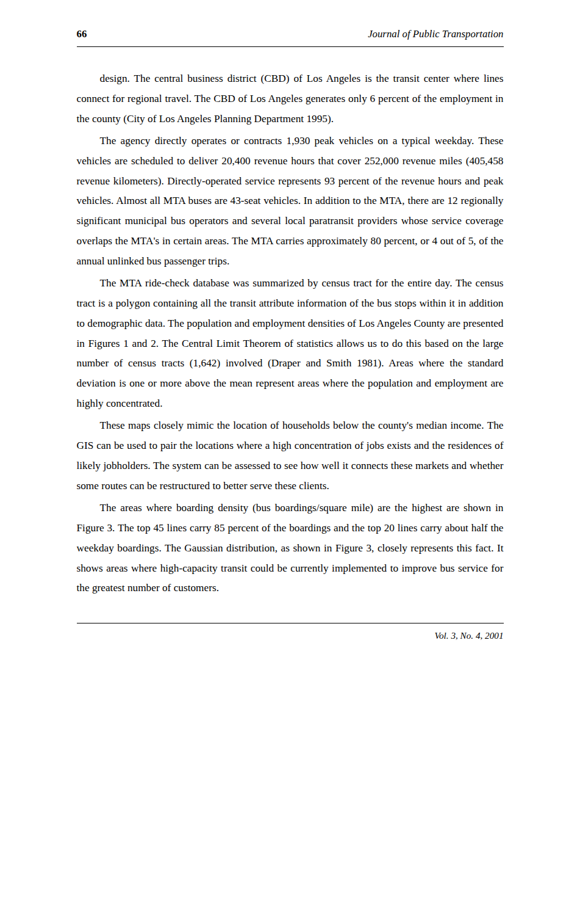66 Journal of Public Transportation
design. The central business district (CBD) of Los Angeles is the transit center where lines connect for regional travel. The CBD of Los Angeles generates only 6 percent of the employment in the county (City of Los Angeles Planning Department 1995).
The agency directly operates or contracts 1,930 peak vehicles on a typical weekday. These vehicles are scheduled to deliver 20,400 revenue hours that cover 252,000 revenue miles (405,458 revenue kilometers). Directly-operated service represents 93 percent of the revenue hours and peak vehicles. Almost all MTA buses are 43-seat vehicles. In addition to the MTA, there are 12 regionally significant municipal bus operators and several local paratransit providers whose service coverage overlaps the MTA's in certain areas. The MTA carries approximately 80 percent, or 4 out of 5, of the annual unlinked bus passenger trips.
The MTA ride-check database was summarized by census tract for the entire day. The census tract is a polygon containing all the transit attribute information of the bus stops within it in addition to demographic data. The population and employment densities of Los Angeles County are presented in Figures 1 and 2. The Central Limit Theorem of statistics allows us to do this based on the large number of census tracts (1,642) involved (Draper and Smith 1981). Areas where the standard deviation is one or more above the mean represent areas where the population and employment are highly concentrated.
These maps closely mimic the location of households below the county's median income. The GIS can be used to pair the locations where a high concentration of jobs exists and the residences of likely jobholders. The system can be assessed to see how well it connects these markets and whether some routes can be restructured to better serve these clients.
The areas where boarding density (bus boardings/square mile) are the highest are shown in Figure 3. The top 45 lines carry 85 percent of the boardings and the top 20 lines carry about half the weekday boardings. The Gaussian distribution, as shown in Figure 3, closely represents this fact. It shows areas where high-capacity transit could be currently implemented to improve bus service for the greatest number of customers.
Vol. 3, No. 4, 2001